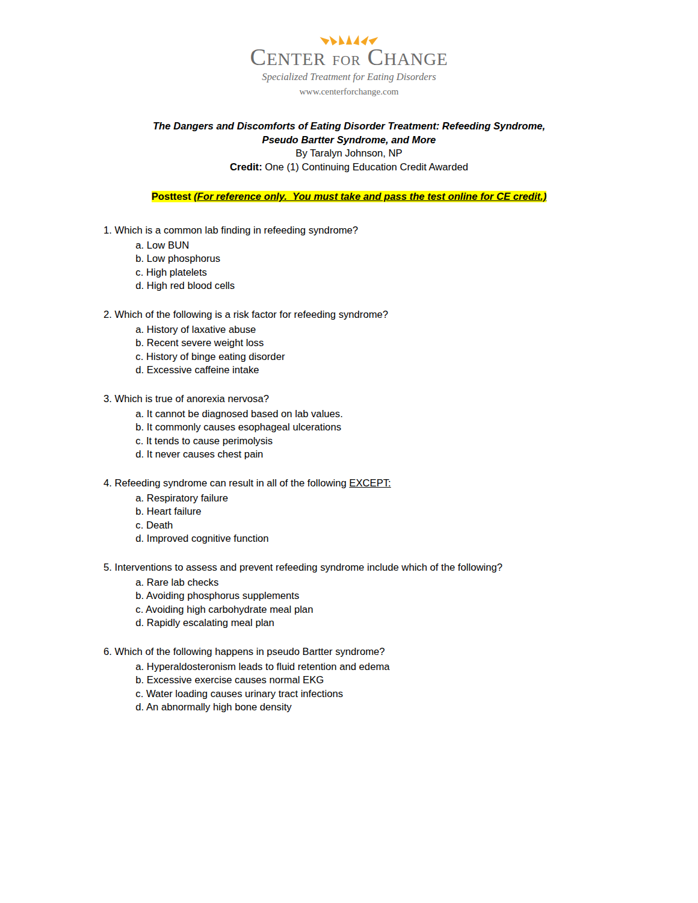CENTER FOR CHANGE
Specialized Treatment for Eating Disorders
www.centerforchange.com
The Dangers and Discomforts of Eating Disorder Treatment: Refeeding Syndrome,
Pseudo Bartter Syndrome, and More
By Taralyn Johnson, NP
Credit: One (1) Continuing Education Credit Awarded
Posttest (For reference only. You must take and pass the test online for CE credit.)
1. Which is a common lab finding in refeeding syndrome?
a. Low BUN
b. Low phosphorus
c. High platelets
d. High red blood cells
2. Which of the following is a risk factor for refeeding syndrome?
a. History of laxative abuse
b. Recent severe weight loss
c. History of binge eating disorder
d. Excessive caffeine intake
3. Which is true of anorexia nervosa?
a. It cannot be diagnosed based on lab values.
b. It commonly causes esophageal ulcerations
c. It tends to cause perimolysis
d. It never causes chest pain
4. Refeeding syndrome can result in all of the following EXCEPT:
a. Respiratory failure
b. Heart failure
c. Death
d. Improved cognitive function
5. Interventions to assess and prevent refeeding syndrome include which of the following?
a. Rare lab checks
b. Avoiding phosphorus supplements
c. Avoiding high carbohydrate meal plan
d. Rapidly escalating meal plan
6. Which of the following happens in pseudo Bartter syndrome?
a. Hyperaldosteronism leads to fluid retention and edema
b. Excessive exercise causes normal EKG
c. Water loading causes urinary tract infections
d. An abnormally high bone density